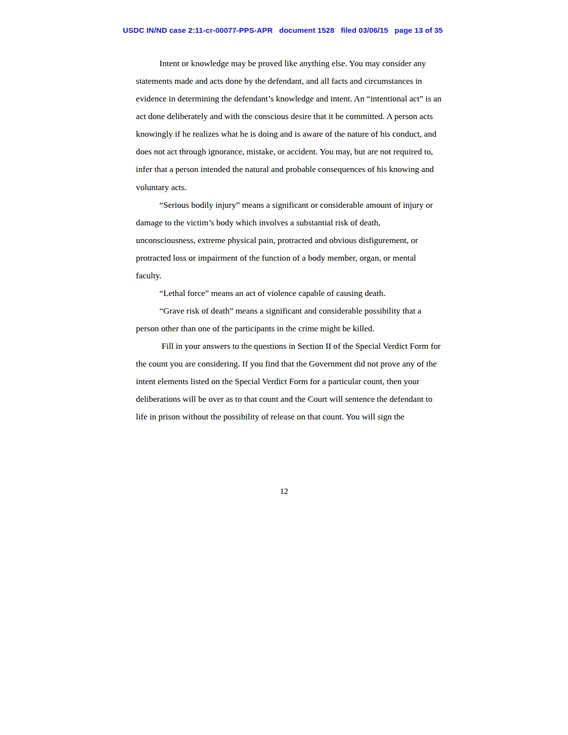USDC IN/ND case 2:11-cr-00077-PPS-APR document 1528 filed 03/06/15 page 13 of 35
Intent or knowledge may be proved like anything else. You may consider any statements made and acts done by the defendant, and all facts and circumstances in evidence in determining the defendant’s knowledge and intent. An “intentional act” is an act done deliberately and with the conscious desire that it be committed. A person acts knowingly if he realizes what he is doing and is aware of the nature of his conduct, and does not act through ignorance, mistake, or accident. You may, but are not required to, infer that a person intended the natural and probable consequences of his knowing and voluntary acts.
“Serious bodily injury” means a significant or considerable amount of injury or damage to the victim’s body which involves a substantial risk of death, unconsciousness, extreme physical pain, protracted and obvious disfigurement, or protracted loss or impairment of the function of a body member, organ, or mental faculty.
“Lethal force” means an act of violence capable of causing death.
“Grave risk of death” means a significant and considerable possibility that a person other than one of the participants in the crime might be killed.
Fill in your answers to the questions in Section II of the Special Verdict Form for the count you are considering. If you find that the Government did not prove any of the intent elements listed on the Special Verdict Form for a particular count, then your deliberations will be over as to that count and the Court will sentence the defendant to life in prison without the possibility of release on that count. You will sign the
12